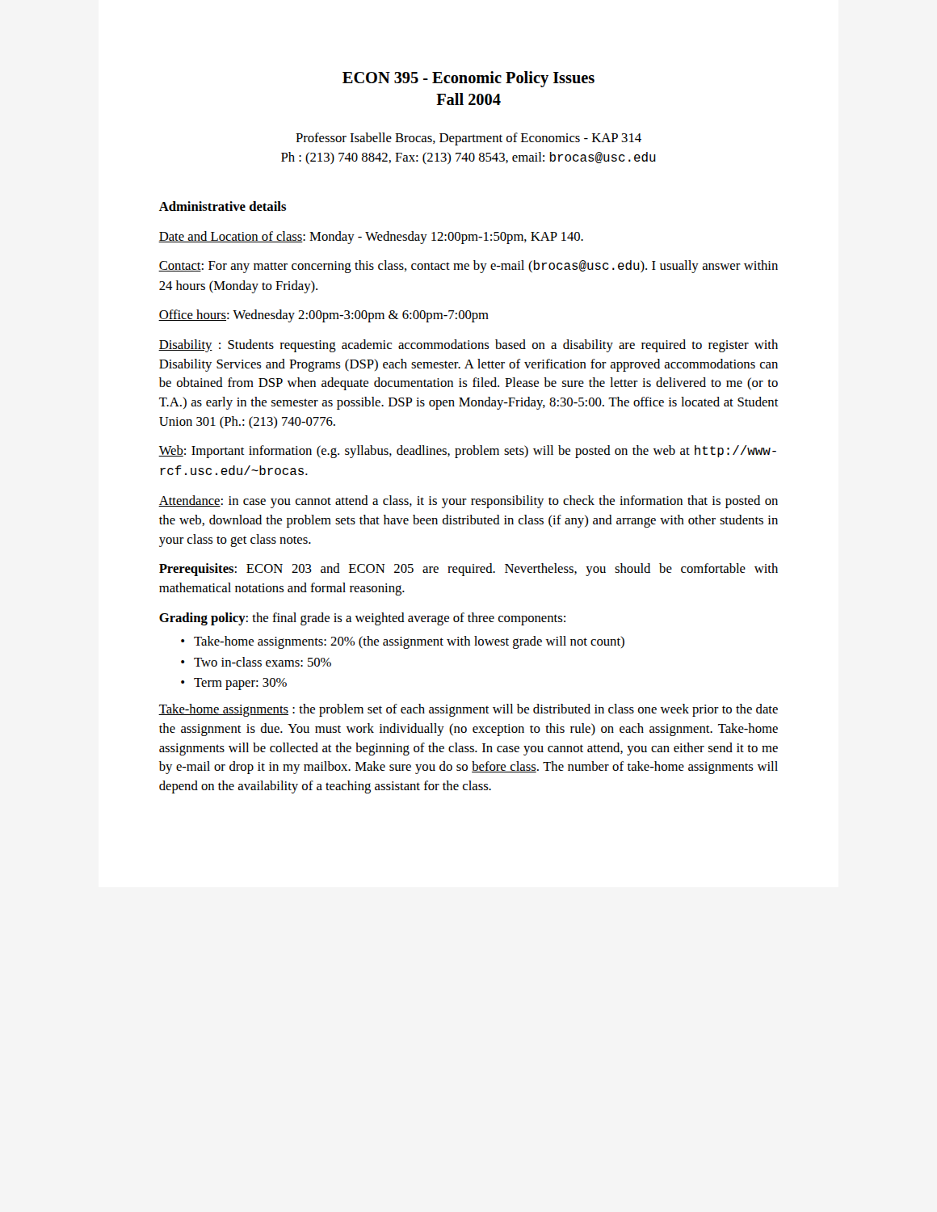ECON 395 - Economic Policy Issues
Fall 2004
Professor Isabelle Brocas, Department of Economics - KAP 314
Ph : (213) 740 8842, Fax: (213) 740 8543, email: brocas@usc.edu
Administrative details
Date and Location of class: Monday - Wednesday 12:00pm-1:50pm, KAP 140.
Contact: For any matter concerning this class, contact me by e-mail (brocas@usc.edu). I usually answer within 24 hours (Monday to Friday).
Office hours: Wednesday 2:00pm-3:00pm & 6:00pm-7:00pm
Disability : Students requesting academic accommodations based on a disability are required to register with Disability Services and Programs (DSP) each semester. A letter of verification for approved accommodations can be obtained from DSP when adequate documentation is filed. Please be sure the letter is delivered to me (or to T.A.) as early in the semester as possible. DSP is open Monday-Friday, 8:30-5:00. The office is located at Student Union 301 (Ph.: (213) 740-0776.
Web: Important information (e.g. syllabus, deadlines, problem sets) will be posted on the web at http://www-rcf.usc.edu/~brocas.
Attendance: in case you cannot attend a class, it is your responsibility to check the information that is posted on the web, download the problem sets that have been distributed in class (if any) and arrange with other students in your class to get class notes.
Prerequisites: ECON 203 and ECON 205 are required. Nevertheless, you should be comfortable with mathematical notations and formal reasoning.
Grading policy: the final grade is a weighted average of three components:
Take-home assignments: 20% (the assignment with lowest grade will not count)
Two in-class exams: 50%
Term paper: 30%
Take-home assignments : the problem set of each assignment will be distributed in class one week prior to the date the assignment is due. You must work individually (no exception to this rule) on each assignment. Take-home assignments will be collected at the beginning of the class. In case you cannot attend, you can either send it to me by e-mail or drop it in my mailbox. Make sure you do so before class. The number of take-home assignments will depend on the availability of a teaching assistant for the class.